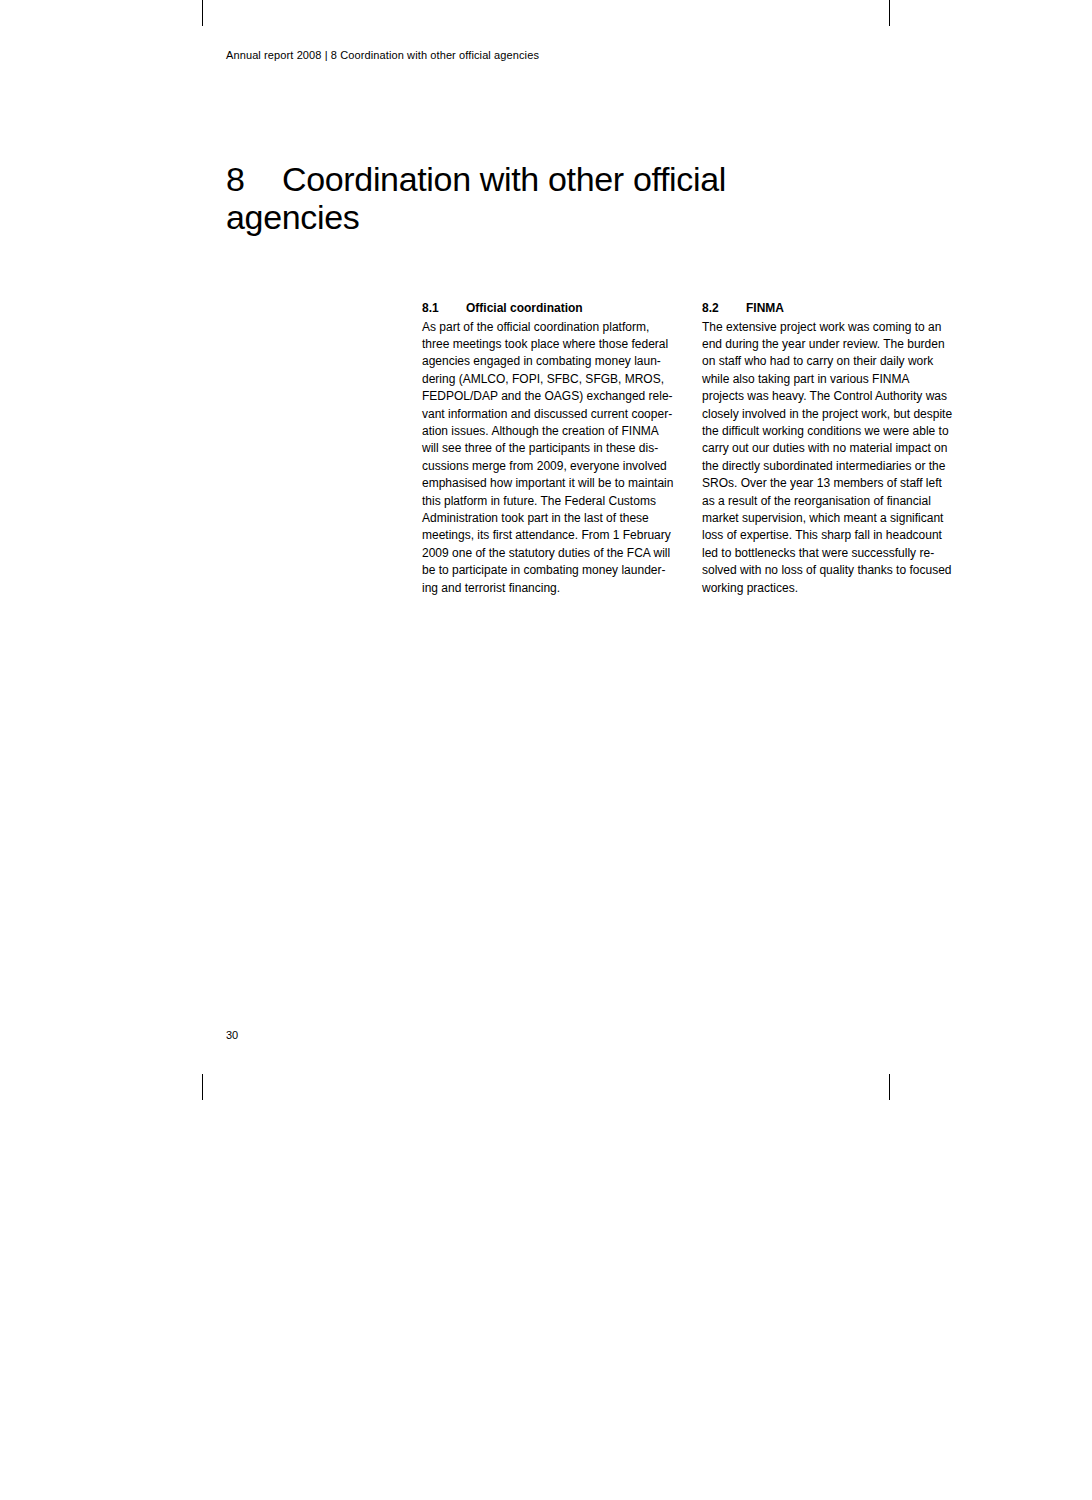Annual report 2008 | 8 Coordination with other official agencies
8 Coordination with other official agencies
8.1 Official coordination
As part of the official coordination platform, three meetings took place where those federal agencies engaged in combating money laundering (AMLCO, FOPI, SFBC, SFGB, MROS, FEDPOL/DAP and the OAGS) exchanged relevant information and discussed current cooperation issues. Although the creation of FINMA will see three of the participants in these discussions merge from 2009, everyone involved emphasised how important it will be to maintain this platform in future. The Federal Customs Administration took part in the last of these meetings, its first attendance. From 1 February 2009 one of the statutory duties of the FCA will be to participate in combating money laundering and terrorist financing.
8.2 FINMA
The extensive project work was coming to an end during the year under review. The burden on staff who had to carry on their daily work while also taking part in various FINMA projects was heavy. The Control Authority was closely involved in the project work, but despite the difficult working conditions we were able to carry out our duties with no material impact on the directly subordinated intermediaries or the SROs. Over the year 13 members of staff left as a result of the reorganisation of financial market supervision, which meant a significant loss of expertise. This sharp fall in headcount led to bottlenecks that were successfully resolved with no loss of quality thanks to focused working practices.
30